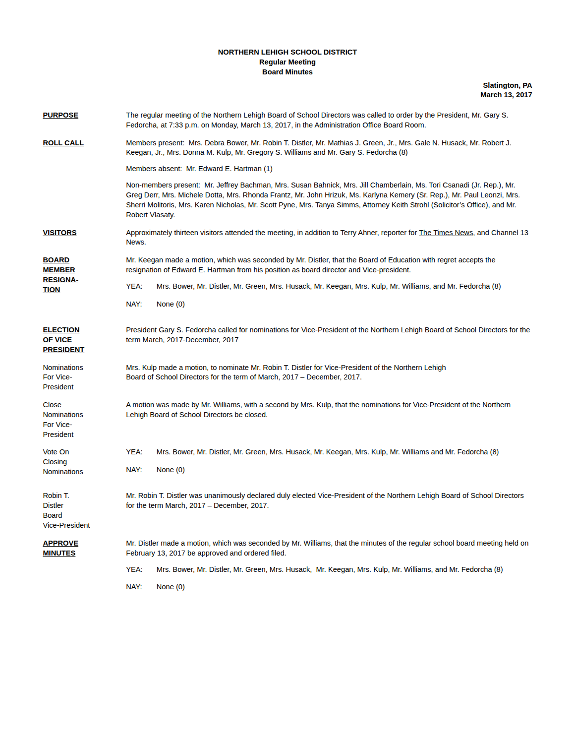NORTHERN LEHIGH SCHOOL DISTRICT Regular Meeting Board Minutes
Slatington, PA
March 13, 2017
| PURPOSE | The regular meeting of the Northern Lehigh Board of School Directors was called to order by the President, Mr. Gary S. Fedorcha, at 7:33 p.m. on Monday, March 13, 2017, in the Administration Office Board Room. |
| ROLL CALL | Members present: Mrs. Debra Bower, Mr. Robin T. Distler, Mr. Mathias J. Green, Jr., Mrs. Gale N. Husack, Mr. Robert J. Keegan, Jr., Mrs. Donna M. Kulp, Mr. Gregory S. Williams and Mr. Gary S. Fedorcha (8) Members absent: Mr. Edward E. Hartman (1) Non-members present: Mr. Jeffrey Bachman, Mrs. Susan Bahnick, Mrs. Jill Chamberlain, Ms. Tori Csanadi (Jr. Rep.), Mr. Greg Derr, Mrs. Michele Dotta, Mrs. Rhonda Frantz, Mr. John Hrizuk, Ms. Karlyna Kemery (Sr. Rep.), Mr. Paul Leonzi, Mrs. Sherri Molitoris, Mrs. Karen Nicholas, Mr. Scott Pyne, Mrs. Tanya Simms, Attorney Keith Strohl (Solicitor’s Office), and Mr. Robert Vlasaty. |
| VISITORS | Approximately thirteen visitors attended the meeting, in addition to Terry Ahner, reporter for The Times News , and Channel 13 News. |
| BOARD MEMBER RESIGNA- TION | Mr. Keegan made a motion, which was seconded by Mr. Distler, that the Board of Education with regret accepts the resignation of Edward E. Hartman from his position as board director and Vice-president. / YEA: / Mrs. Bower, Mr. Distler, Mr. Green, Mrs. Husack, Mr. Keegan, Mrs. Kulp, Mr. Williams, and Mr. Fedorcha (8) / / NAY: / None (0) / |
| ELECTION OF VICE PRESIDENT | President Gary S. Fedorcha called for nominations for Vice-President of the Northern Lehigh Board of School Directors for the term March, 2017-December, 2017 |
| Nominations For Vice- President | Mrs. Kulp made a motion, to nominate Mr. Robin T. Distler for Vice-President of the Northern Lehigh Board of School Directors for the term of March, 2017 – December, 2017. |
| Close Nominations For Vice- President | A motion was made by Mr. Williams, with a second by Mrs. Kulp, that the nominations for Vice-President of the Northern Lehigh Board of School Directors be closed. |
| Vote On Closing Nominations | / YEA: / Mrs. Bower, Mr. Distler, Mr. Green, Mrs. Husack, Mr. Keegan, Mrs. Kulp, Mr. Williams and Mr. Fedorcha (8) / / NAY: / None (0) / |
| Robin T. Distler Board Vice-President | Mr. Robin T. Distler was unanimously declared duly elected Vice-President of the Northern Lehigh Board of School Directors for the term March, 2017 – December, 2017. |
| APPROVE MINUTES | Mr. Distler made a motion, which was seconded by Mr. Williams, that the minutes of the regular school board meeting held on February 13, 2017 be approved and ordered filed. / YEA: / Mrs. Bower, Mr. Distler, Mr. Green, Mrs. Husack, Mr. Keegan, Mrs. Kulp, Mr. Williams, and Mr. Fedorcha (8) / / NAY: / None (0) / |